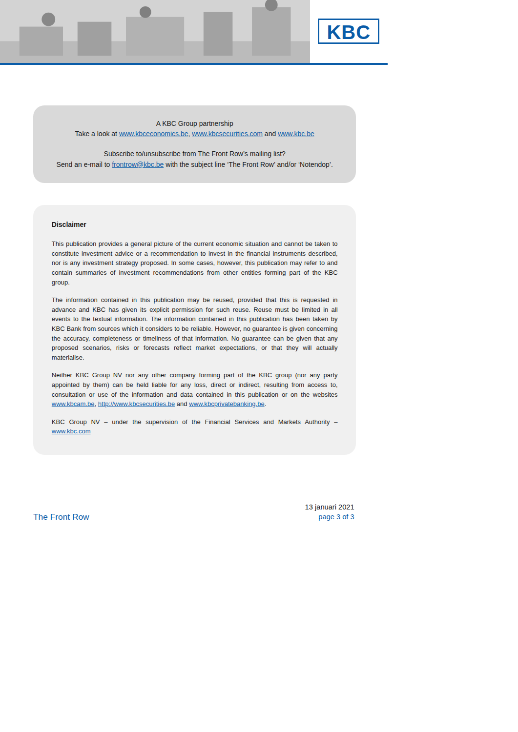KBC
A KBC Group partnership
Take a look at www.kbceconomics.be, www.kbcsecurities.com and www.kbc.be
Subscribe to/unsubscribe from The Front Row’s mailing list?
Send an e-mail to frontrow@kbc.be with the subject line ‘The Front Row’ and/or ‘Notendop’.
Disclaimer
This publication provides a general picture of the current economic situation and cannot be taken to constitute investment advice or a recommendation to invest in the financial instruments described, nor is any investment strategy proposed. In some cases, however, this publication may refer to and contain summaries of investment recommendations from other entities forming part of the KBC group.
The information contained in this publication may be reused, provided that this is requested in advance and KBC has given its explicit permission for such reuse. Reuse must be limited in all events to the textual information. The information contained in this publication has been taken by KBC Bank from sources which it considers to be reliable. However, no guarantee is given concerning the accuracy, completeness or timeliness of that information. No guarantee can be given that any proposed scenarios, risks or forecasts reflect market expectations, or that they will actually materialise.
Neither KBC Group NV nor any other company forming part of the KBC group (nor any party appointed by them) can be held liable for any loss, direct or indirect, resulting from access to, consultation or use of the information and data contained in this publication or on the websites www.kbcam.be, http://www.kbcsecurities.be and www.kbcprivatebanking.be.
KBC Group NV – under the supervision of the Financial Services and Markets Authority – www.kbc.com
The Front Row
13 januari 2021
page 3 of 3